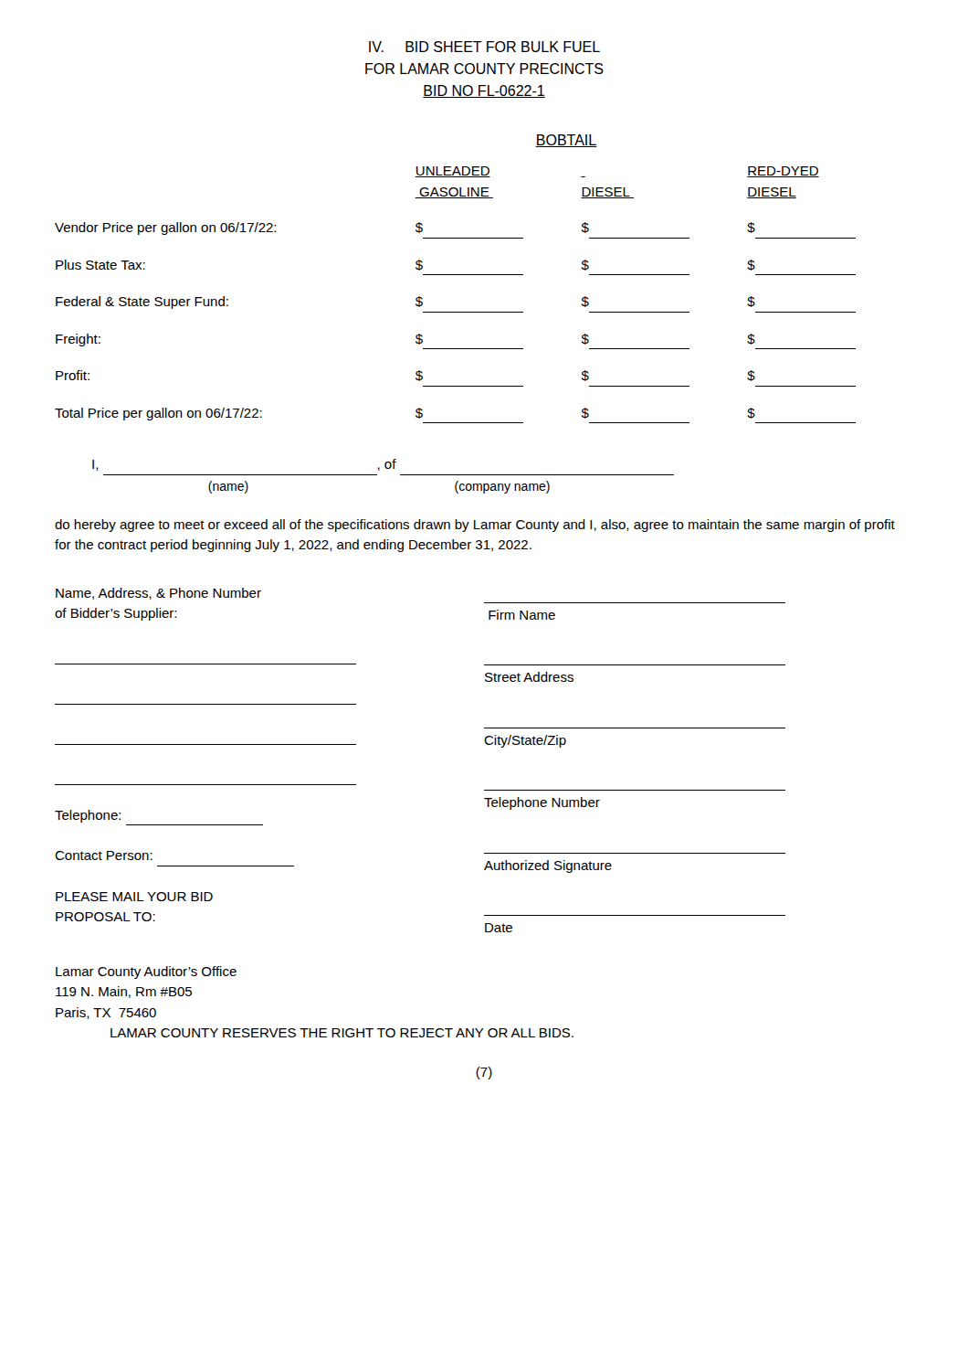IV. BID SHEET FOR BULK FUEL
FOR LAMAR COUNTY PRECINCTS
BID NO FL-0622-1
BOBTAIL
| | UNLEADED GASOLINE | DIESEL | RED-DYED DIESEL |
| --- | --- | --- | --- |
| Vendor Price per gallon on 06/17/22: | $ | $ | $ |
| Plus State Tax: | $ | $ | $ |
| Federal & State Super Fund: | $ | $ | $ |
| Freight: | $ | $ | $ |
| Profit: | $ | $ | $ |
| Total Price per gallon on 06/17/22: | $ | $ | $ |
I, , of
(name)(company name)
do hereby agree to meet or exceed all of the specifications drawn by Lamar County and I, also, agree to maintain the same margin of profit for the contract period beginning July 1, 2022, and ending December 31, 2022.
| Name, Address, & Phone Number of Bidder’s Supplier: Telephone: Contact Person: PLEASE MAIL YOUR BID PROPOSAL TO: | Firm Name Street Address City/State/Zip Telephone Number Authorized Signature Date |
Lamar County Auditor’s Office
119 N. Main, Rm #B05
Paris, TX 75460
LAMAR COUNTY RESERVES THE RIGHT TO REJECT ANY OR ALL BIDS.
(7)